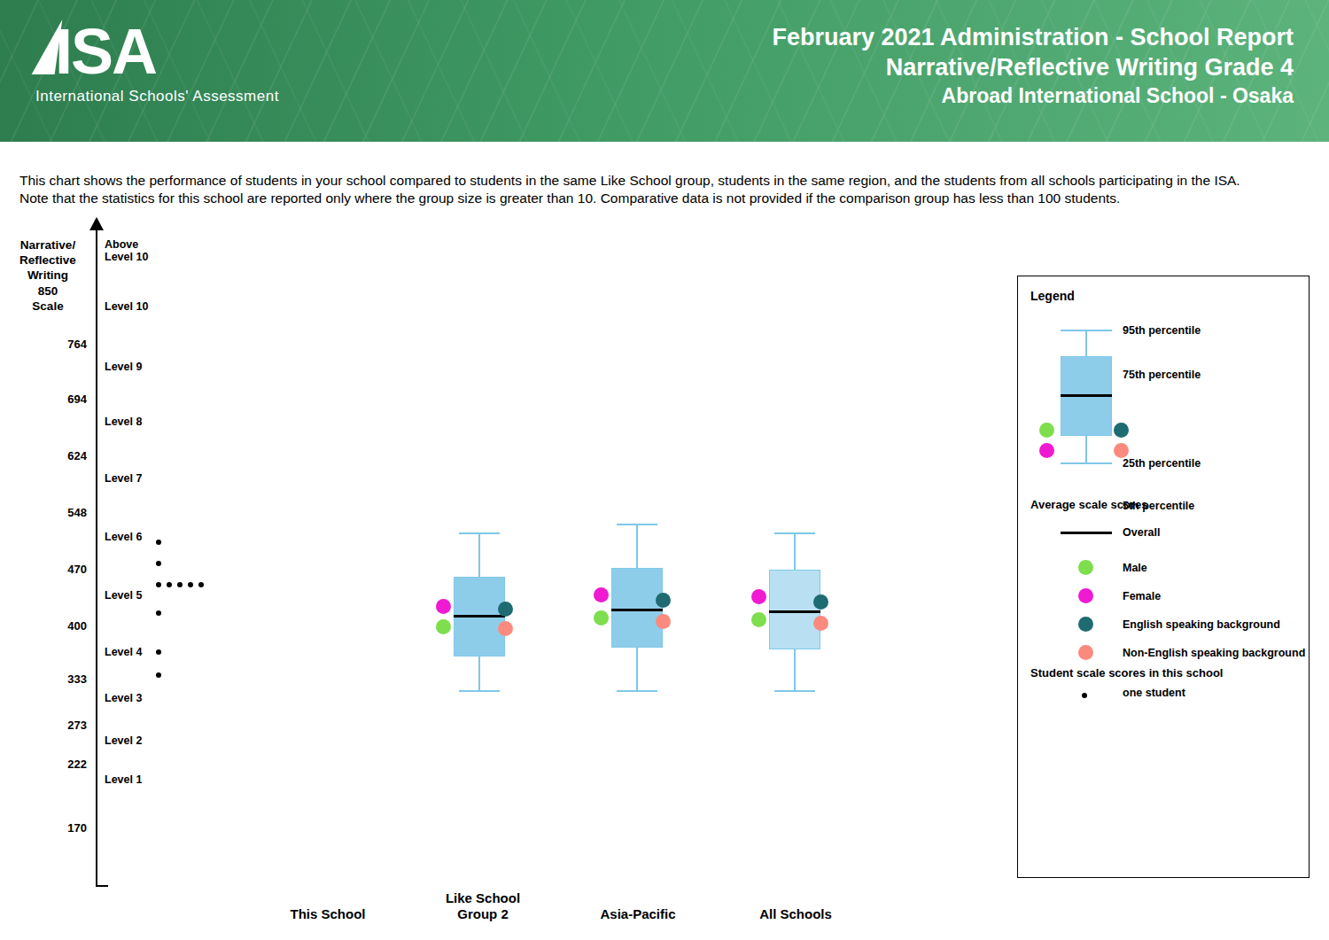ISA
International Schools' Assessment
February 2021 Administration - School Report
Narrative/Reflective Writing Grade 4
Abroad International School - Osaka
This chart shows the performance of students in your school compared to students in the same Like School group, students in the same region, and the students from all schools participating in the ISA. Note that the statistics for this school are reported only where the group size is greater than 10. Comparative data is not provided if the comparison group has less than 100 students.
Narrative/
Reflective
Writing
850
Scale
764
694
624
548
470
400
333
273
222
170
Above
Level 10
Level 10
Level 9
Level 8
Level 7
Level 6
Level 5
Level 4
Level 3
Level 2
Level 1
Like School
Group 2
Asia-Pacific
All Schools
This School
Legend
95th percentile
75th percentile
25th percentile
5th percentile
Average scale scores
Overall
Male
Female
English speaking background
Non-English speaking background
Student scale scores in this school
one student